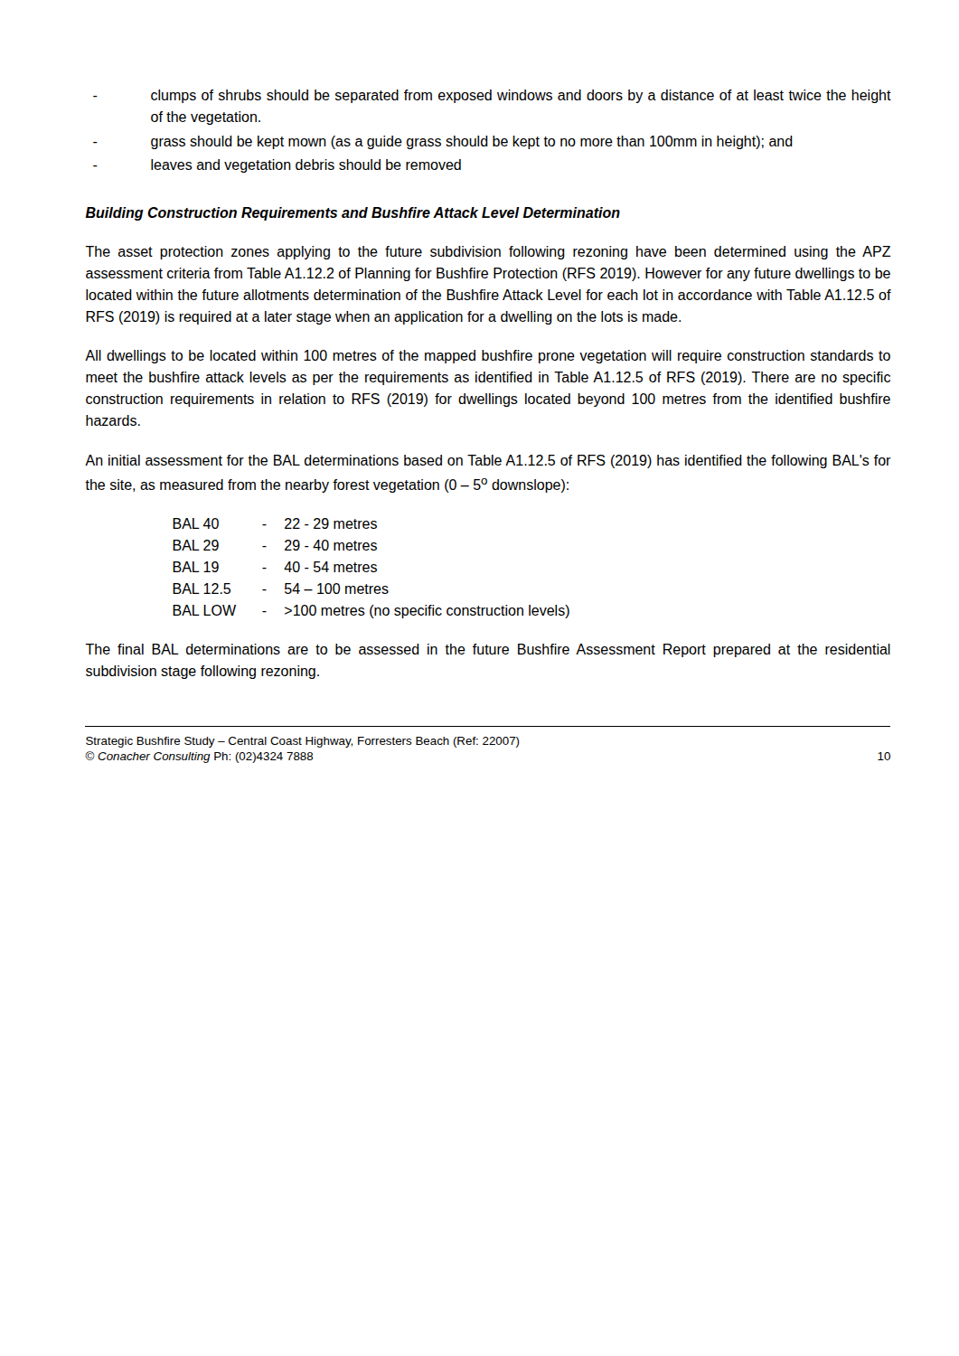clumps of shrubs should be separated from exposed windows and doors by a distance of at least twice the height of the vegetation.
grass should be kept mown (as a guide grass should be kept to no more than 100mm in height); and
leaves and vegetation debris should be removed
Building Construction Requirements and Bushfire Attack Level Determination
The asset protection zones applying to the future subdivision following rezoning have been determined using the APZ assessment criteria from Table A1.12.2 of Planning for Bushfire Protection (RFS 2019). However for any future dwellings to be located within the future allotments determination of the Bushfire Attack Level for each lot in accordance with Table A1.12.5 of RFS (2019) is required at a later stage when an application for a dwelling on the lots is made.
All dwellings to be located within 100 metres of the mapped bushfire prone vegetation will require construction standards to meet the bushfire attack levels as per the requirements as identified in Table A1.12.5 of RFS (2019). There are no specific construction requirements in relation to RFS (2019) for dwellings located beyond 100 metres from the identified bushfire hazards.
An initial assessment for the BAL determinations based on Table A1.12.5 of RFS (2019) has identified the following BAL's for the site, as measured from the nearby forest vegetation (0 – 5o downslope):
| BAL 40 | - | 22 - 29 metres |
| BAL 29 | - | 29 - 40 metres |
| BAL 19 | - | 40 - 54 metres |
| BAL 12.5 | - | 54 – 100 metres |
| BAL LOW | - | >100 metres (no specific construction levels) |
The final BAL determinations are to be assessed in the future Bushfire Assessment Report prepared at the residential subdivision stage following rezoning.
Strategic Bushfire Study – Central Coast Highway, Forresters Beach (Ref: 22007)
© Conacher Consulting Ph: (02)4324 7888 10